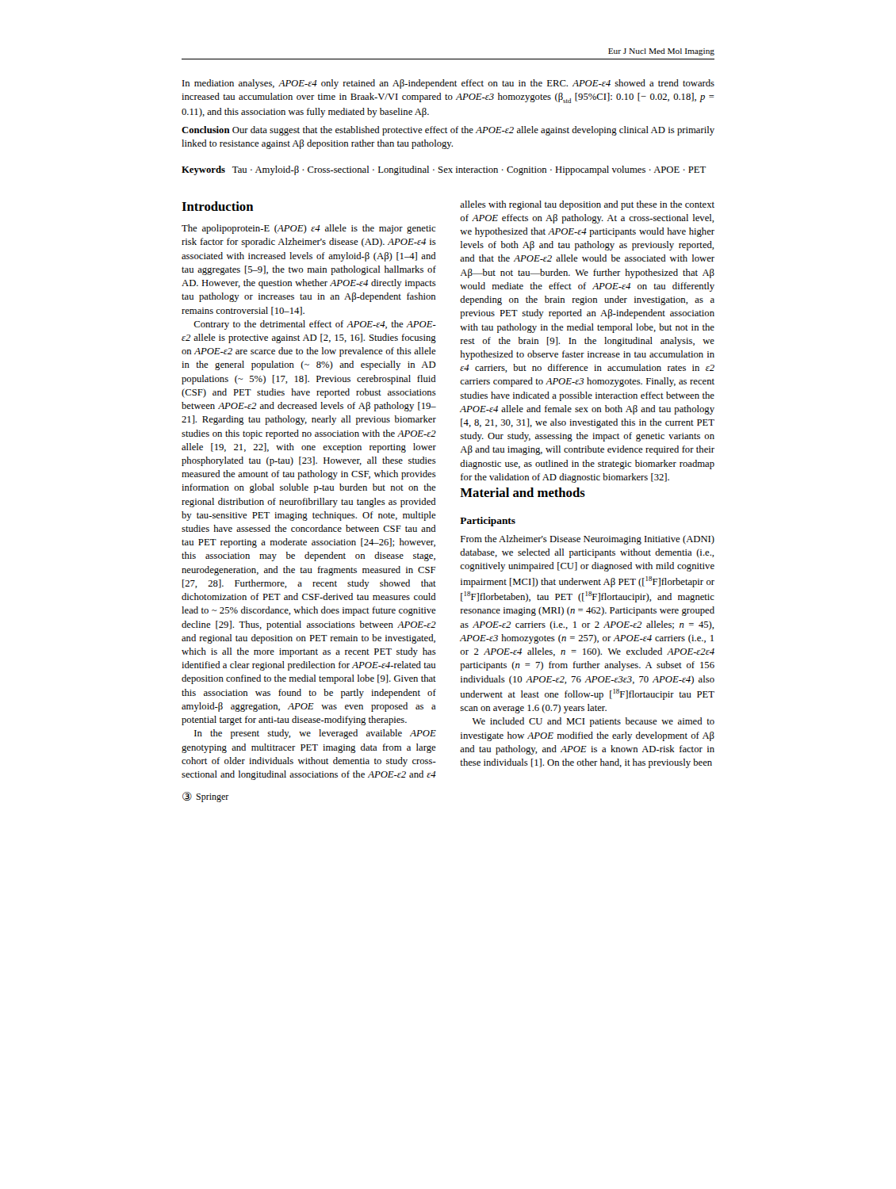Eur J Nucl Med Mol Imaging
In mediation analyses, APOE-ε4 only retained an Aβ-independent effect on tau in the ERC. APOE-ε4 showed a trend towards increased tau accumulation over time in Braak-V/VI compared to APOE-ε3 homozygotes (βstd [95%CI]: 0.10 [− 0.02, 0.18], p = 0.11), and this association was fully mediated by baseline Aβ.
Conclusion Our data suggest that the established protective effect of the APOE-ε2 allele against developing clinical AD is primarily linked to resistance against Aβ deposition rather than tau pathology.
Keywords Tau · Amyloid-β · Cross-sectional · Longitudinal · Sex interaction · Cognition · Hippocampal volumes · APOE · PET
Introduction
The apolipoprotein-E (APOE) ε4 allele is the major genetic risk factor for sporadic Alzheimer's disease (AD). APOE-ε4 is associated with increased levels of amyloid-β (Aβ) [1–4] and tau aggregates [5–9], the two main pathological hallmarks of AD. However, the question whether APOE-ε4 directly impacts tau pathology or increases tau in an Aβ-dependent fashion remains controversial [10–14].
Contrary to the detrimental effect of APOE-ε4, the APOE-ε2 allele is protective against AD [2, 15, 16]. Studies focusing on APOE-ε2 are scarce due to the low prevalence of this allele in the general population (~ 8%) and especially in AD populations (~ 5%) [17, 18]. Previous cerebrospinal fluid (CSF) and PET studies have reported robust associations between APOE-ε2 and decreased levels of Aβ pathology [19–21]. Regarding tau pathology, nearly all previous biomarker studies on this topic reported no association with the APOE-ε2 allele [19, 21, 22], with one exception reporting lower phosphorylated tau (p-tau) [23]. However, all these studies measured the amount of tau pathology in CSF, which provides information on global soluble p-tau burden but not on the regional distribution of neurofibrillary tau tangles as provided by tau-sensitive PET imaging techniques. Of note, multiple studies have assessed the concordance between CSF tau and tau PET reporting a moderate association [24–26]; however, this association may be dependent on disease stage, neurodegeneration, and the tau fragments measured in CSF [27, 28]. Furthermore, a recent study showed that dichotomization of PET and CSF-derived tau measures could lead to ~ 25% discordance, which does impact future cognitive decline [29]. Thus, potential associations between APOE-ε2 and regional tau deposition on PET remain to be investigated, which is all the more important as a recent PET study has identified a clear regional predilection for APOE-ε4-related tau deposition confined to the medial temporal lobe [9]. Given that this association was found to be partly independent of amyloid-β aggregation, APOE was even proposed as a potential target for anti-tau disease-modifying therapies.
In the present study, we leveraged available APOE genotyping and multitracer PET imaging data from a large cohort of older individuals without dementia to study cross-sectional and longitudinal associations of the APOE-ε2 and ε4 alleles with regional tau deposition and put these in the context of APOE effects on Aβ pathology. At a cross-sectional level, we hypothesized that APOE-ε4 participants would have higher levels of both Aβ and tau pathology as previously reported, and that the APOE-ε2 allele would be associated with lower Aβ—but not tau—burden. We further hypothesized that Aβ would mediate the effect of APOE-ε4 on tau differently depending on the brain region under investigation, as a previous PET study reported an Aβ-independent association with tau pathology in the medial temporal lobe, but not in the rest of the brain [9]. In the longitudinal analysis, we hypothesized to observe faster increase in tau accumulation in ε4 carriers, but no difference in accumulation rates in ε2 carriers compared to APOE-ε3 homozygotes. Finally, as recent studies have indicated a possible interaction effect between the APOE-ε4 allele and female sex on both Aβ and tau pathology [4, 8, 21, 30, 31], we also investigated this in the current PET study. Our study, assessing the impact of genetic variants on Aβ and tau imaging, will contribute evidence required for their diagnostic use, as outlined in the strategic biomarker roadmap for the validation of AD diagnostic biomarkers [32].
Material and methods
Participants
From the Alzheimer's Disease Neuroimaging Initiative (ADNI) database, we selected all participants without dementia (i.e., cognitively unimpaired [CU] or diagnosed with mild cognitive impairment [MCI]) that underwent Aβ PET ([18F]florbetapir or [18F]florbetaben), tau PET ([18F]flortaucipir), and magnetic resonance imaging (MRI) (n = 462). Participants were grouped as APOE-ε2 carriers (i.e., 1 or 2 APOE-ε2 alleles; n = 45), APOE-ε3 homozygotes (n = 257), or APOE-ε4 carriers (i.e., 1 or 2 APOE-ε4 alleles, n = 160). We excluded APOE-ε2ε4 participants (n = 7) from further analyses. A subset of 156 individuals (10 APOE-ε2, 76 APOE-ε3ε3, 70 APOE-ε4) also underwent at least one follow-up [18F]flortaucipir tau PET scan on average 1.6 (0.7) years later.
We included CU and MCI patients because we aimed to investigate how APOE modified the early development of Aβ and tau pathology, and APOE is a known AD-risk factor in these individuals [1]. On the other hand, it has previously been
③ Springer